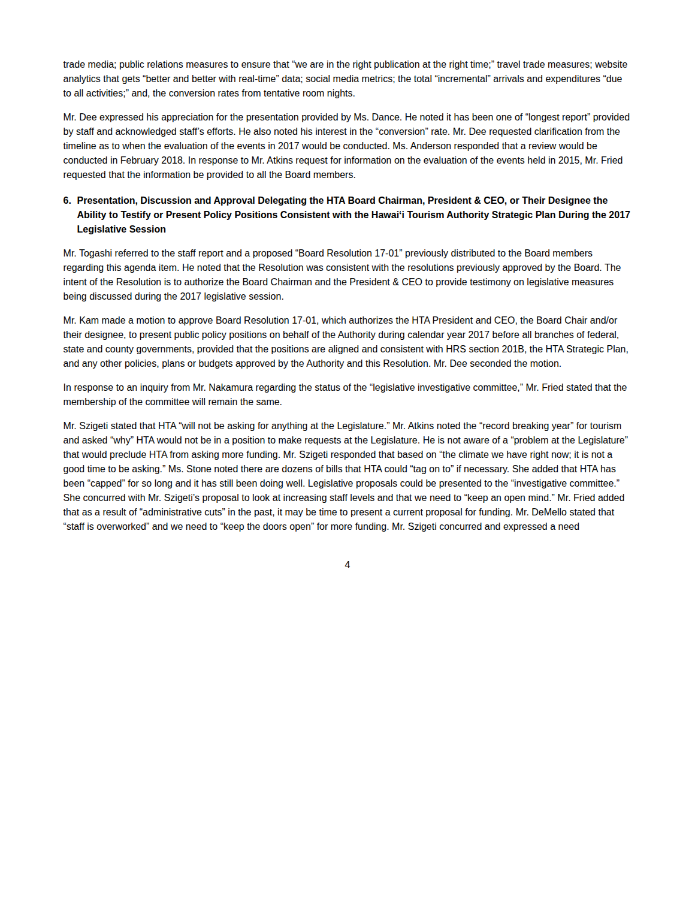trade media; public relations measures to ensure that “we are in the right publication at the right time;” travel trade measures; website analytics that gets “better and better with real-time” data; social media metrics; the total “incremental” arrivals and expenditures “due to all activities;” and, the conversion rates from tentative room nights.
Mr. Dee expressed his appreciation for the presentation provided by Ms. Dance. He noted it has been one of “longest report” provided by staff and acknowledged staff’s efforts. He also noted his interest in the “conversion” rate. Mr. Dee requested clarification from the timeline as to when the evaluation of the events in 2017 would be conducted. Ms. Anderson responded that a review would be conducted in February 2018. In response to Mr. Atkins request for information on the evaluation of the events held in 2015, Mr. Fried requested that the information be provided to all the Board members.
6. Presentation, Discussion and Approval Delegating the HTA Board Chairman, President & CEO, or Their Designee the Ability to Testify or Present Policy Positions Consistent with the Hawai‘i Tourism Authority Strategic Plan During the 2017 Legislative Session
Mr. Togashi referred to the staff report and a proposed “Board Resolution 17-01” previously distributed to the Board members regarding this agenda item. He noted that the Resolution was consistent with the resolutions previously approved by the Board. The intent of the Resolution is to authorize the Board Chairman and the President & CEO to provide testimony on legislative measures being discussed during the 2017 legislative session.
Mr. Kam made a motion to approve Board Resolution 17-01, which authorizes the HTA President and CEO, the Board Chair and/or their designee, to present public policy positions on behalf of the Authority during calendar year 2017 before all branches of federal, state and county governments, provided that the positions are aligned and consistent with HRS section 201B, the HTA Strategic Plan, and any other policies, plans or budgets approved by the Authority and this Resolution. Mr. Dee seconded the motion.
In response to an inquiry from Mr. Nakamura regarding the status of the “legislative investigative committee,” Mr. Fried stated that the membership of the committee will remain the same.
Mr. Szigeti stated that HTA “will not be asking for anything at the Legislature.” Mr. Atkins noted the “record breaking year” for tourism and asked “why” HTA would not be in a position to make requests at the Legislature. He is not aware of a “problem at the Legislature” that would preclude HTA from asking more funding. Mr. Szigeti responded that based on “the climate we have right now; it is not a good time to be asking.” Ms. Stone noted there are dozens of bills that HTA could “tag on to” if necessary. She added that HTA has been “capped” for so long and it has still been doing well. Legislative proposals could be presented to the “investigative committee.” She concurred with Mr. Szigeti’s proposal to look at increasing staff levels and that we need to “keep an open mind.” Mr. Fried added that as a result of “administrative cuts” in the past, it may be time to present a current proposal for funding. Mr. DeMello stated that “staff is overworked” and we need to “keep the doors open” for more funding. Mr. Szigeti concurred and expressed a need
4